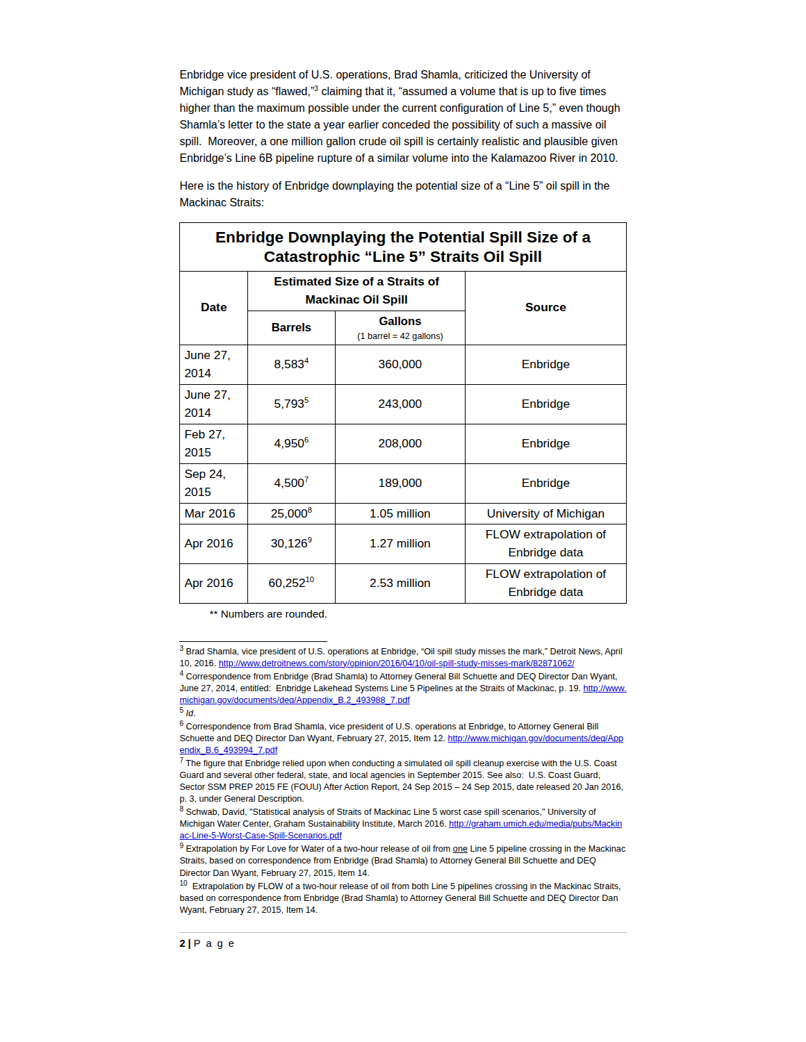Enbridge vice president of U.S. operations, Brad Shamla, criticized the University of Michigan study as “flawed,”3 claiming that it, “assumed a volume that is up to five times higher than the maximum possible under the current configuration of Line 5,” even though Shamla’s letter to the state a year earlier conceded the possibility of such a massive oil spill. Moreover, a one million gallon crude oil spill is certainly realistic and plausible given Enbridge’s Line 6B pipeline rupture of a similar volume into the Kalamazoo River in 2010.
Here is the history of Enbridge downplaying the potential size of a “Line 5” oil spill in the Mackinac Straits:
| Enbridge Downplaying the Potential Spill Size of a Catastrophic “Line 5” Straits Oil Spill |
| --- |
| Date | Estimated Size of a Straits of Mackinac Oil Spill | Source |
| Barrels | Gallons (1 barrel = 42 gallons) |
| June 27, 2014 | 8,583 4 | 360,000 | Enbridge |
| June 27, 2014 | 5,793 5 | 243,000 | Enbridge |
| Feb 27, 2015 | 4,950 6 | 208,000 | Enbridge |
| Sep 24, 2015 | 4,500 7 | 189,000 | Enbridge |
| Mar 2016 | 25,000 8 | 1.05 million | University of Michigan |
| Apr 2016 | 30,126 9 | 1.27 million | FLOW extrapolation of Enbridge data |
| Apr 2016 | 60,252 10 | 2.53 million | FLOW extrapolation of Enbridge data |
** Numbers are rounded.
3 Brad Shamla, vice president of U.S. operations at Enbridge, “Oil spill study misses the mark,” Detroit News, April 10, 2016. http://www.detroitnews.com/story/opinion/2016/04/10/oil-spill-study-misses-mark/82871062/
4 Correspondence from Enbridge (Brad Shamla) to Attorney General Bill Schuette and DEQ Director Dan Wyant, June 27, 2014, entitled: Enbridge Lakehead Systems Line 5 Pipelines at the Straits of Mackinac, p. 19. http://www.michigan.gov/documents/deq/Appendix_B.2_493988_7.pdf
5 Id.
6 Correspondence from Brad Shamla, vice president of U.S. operations at Enbridge, to Attorney General Bill Schuette and DEQ Director Dan Wyant, February 27, 2015, Item 12. http://www.michigan.gov/documents/deq/Appendix_B.6_493994_7.pdf
7 The figure that Enbridge relied upon when conducting a simulated oil spill cleanup exercise with the U.S. Coast Guard and several other federal, state, and local agencies in September 2015. See also: U.S. Coast Guard, Sector SSM PREP 2015 FE (FOUU) After Action Report, 24 Sep 2015 – 24 Sep 2015, date released 20 Jan 2016, p. 3, under General Description.
8 Schwab, David, "Statistical analysis of Straits of Mackinac Line 5 worst case spill scenarios," University of Michigan Water Center, Graham Sustainability Institute, March 2016. http://graham.umich.edu/media/pubs/Mackinac-Line-5-Worst-Case-Spill-Scenarios.pdf
9 Extrapolation by For Love for Water of a two-hour release of oil from one Line 5 pipeline crossing in the Mackinac Straits, based on correspondence from Enbridge (Brad Shamla) to Attorney General Bill Schuette and DEQ Director Dan Wyant, February 27, 2015, Item 14.
10 Extrapolation by FLOW of a two-hour release of oil from both Line 5 pipelines crossing in the Mackinac Straits, based on correspondence from Enbridge (Brad Shamla) to Attorney General Bill Schuette and DEQ Director Dan Wyant, February 27, 2015, Item 14.
2 | P a g e